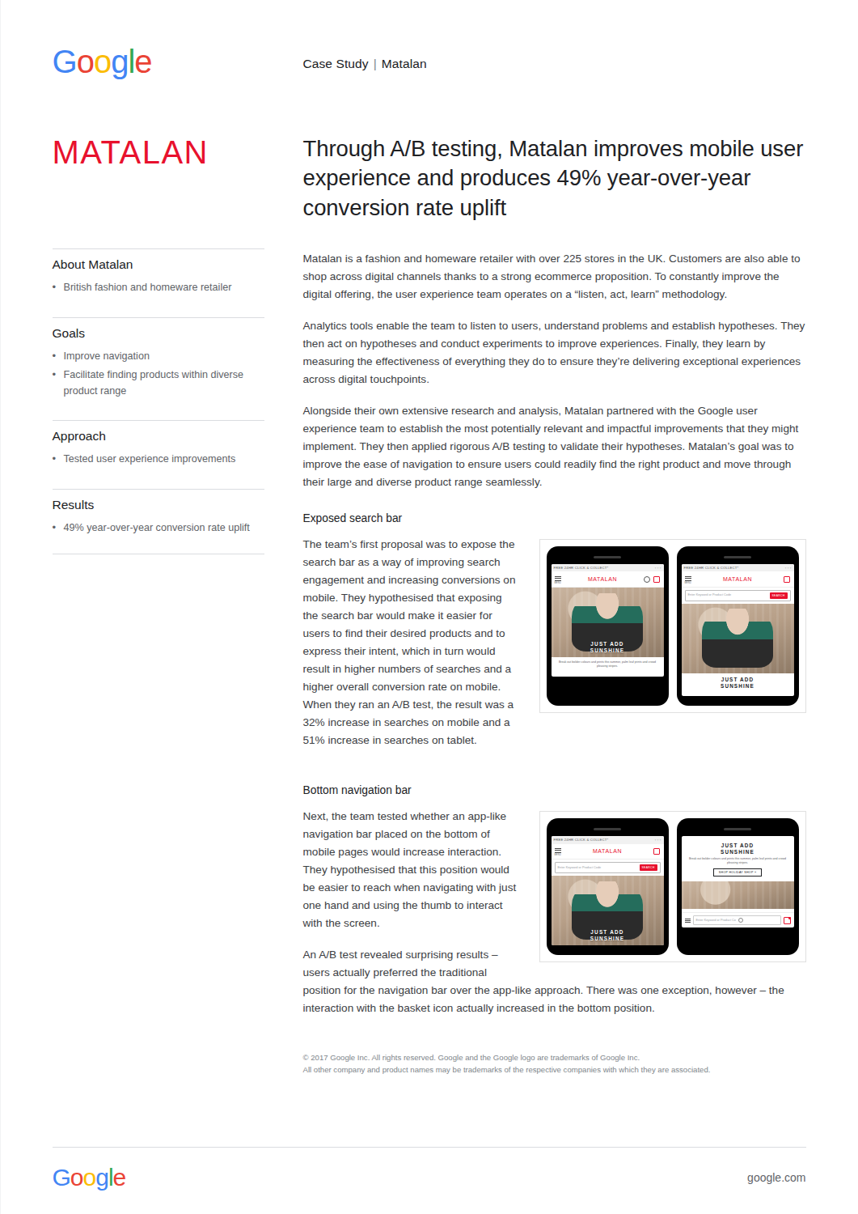Google
Case Study|Matalan
MATALAN
About Matalan
British fashion and homeware retailer
Goals
Improve navigation
Facilitate finding products within diverse product range
Approach
Tested user experience improvements
Results
49% year-over-year conversion rate uplift
Through A/B testing, Matalan improves mobile user experience and produces 49% year-over-year conversion rate uplift
Matalan is a fashion and homeware retailer with over 225 stores in the UK. Customers are also able to shop across digital channels thanks to a strong ecommerce proposition. To constantly improve the digital offering, the user experience team operates on a “listen, act, learn” methodology.
Analytics tools enable the team to listen to users, understand problems and establish hypotheses. They then act on hypotheses and conduct experiments to improve experiences. Finally, they learn by measuring the effectiveness of everything they do to ensure they’re delivering exceptional experiences across digital touchpoints.
Alongside their own extensive research and analysis, Matalan partnered with the Google user experience team to establish the most potentially relevant and impactful improvements that they might implement. They then applied rigorous A/B testing to validate their hypotheses. Matalan’s goal was to improve the ease of navigation to ensure users could readily find the right product and move through their large and diverse product range seamlessly.
Exposed search bar
FREE 24HR CLICK & COLLECT*◦ ◦ ◦
MENU
MATALAN
JUST ADD
SUNSHINE
Break out bolder colours and prints this summer, palm leaf prints and crowd pleasing stripes.
FREE 24HR CLICK & COLLECT*◦ ◦ ◦
MENU
MATALAN
Enter Keyword or Product Code SEARCH
JUST ADD
SUNSHINE
The team’s first proposal was to expose the search bar as a way of improving search engagement and increasing conversions on mobile. They hypothesised that exposing the search bar would make it easier for users to find their desired products and to express their intent, which in turn would result in higher numbers of searches and a higher overall conversion rate on mobile. When they ran an A/B test, the result was a 32% increase in searches on mobile and a 51% increase in searches on tablet.
Bottom navigation bar
FREE 24HR CLICK & COLLECT*◦ ◦ ◦
MENU
MATALAN
Enter Keyword or Product Code SEARCH
JUST ADD
SUNSHINE
JUST ADD
SUNSHINE
Break out bolder colours and prints this summer, palm leaf prints and crowd pleasing stripes.
SHOP HOLIDAY SHOP »
Enter Keyword or Product Co
Next, the team tested whether an app-like navigation bar placed on the bottom of mobile pages would increase interaction. They hypothesised that this position would be easier to reach when navigating with just one hand and using the thumb to interact with the screen.
An A/B test revealed surprising results – users actually preferred the traditional position for the navigation bar over the app-like approach. There was one exception, however – the interaction with the basket icon actually increased in the bottom position.
© 2017 Google Inc. All rights reserved. Google and the Google logo are trademarks of Google Inc.
All other company and product names may be trademarks of the respective companies with which they are associated.
Google
google.com